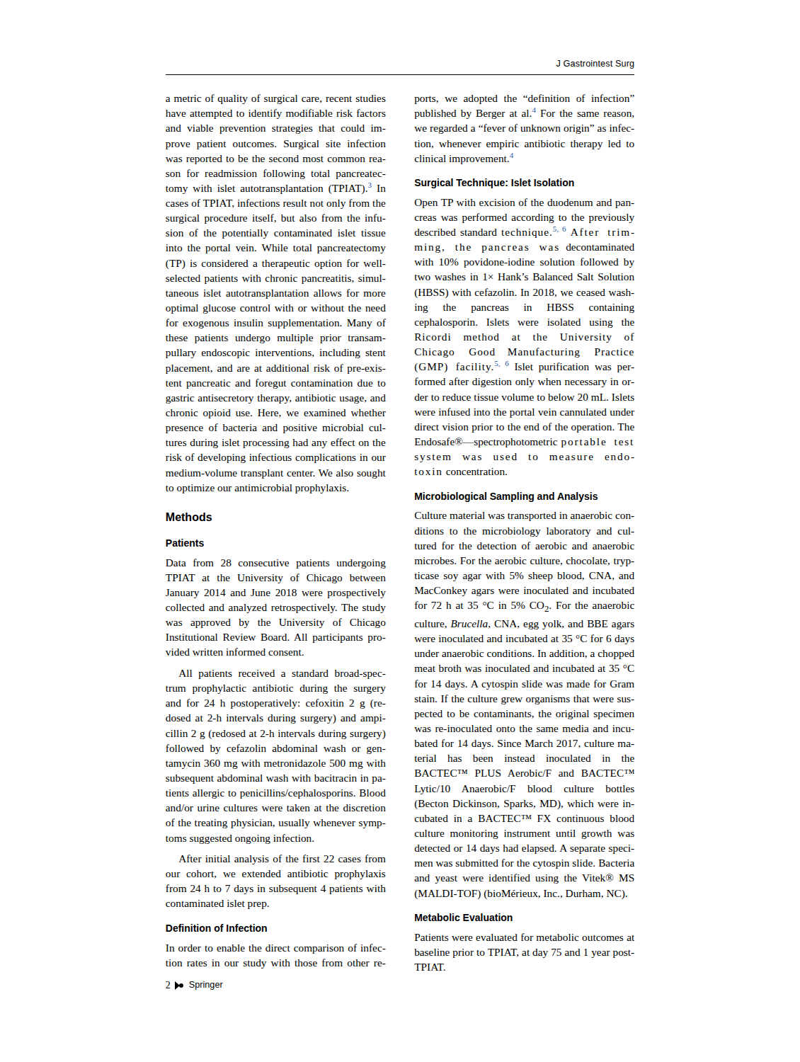J Gastrointest Surg
a metric of quality of surgical care, recent studies have attempted to identify modifiable risk factors and viable prevention strategies that could improve patient outcomes. Surgical site infection was reported to be the second most common reason for readmission following total pancreatectomy with islet autotransplantation (TPIAT).3 In cases of TPIAT, infections result not only from the surgical procedure itself, but also from the infusion of the potentially contaminated islet tissue into the portal vein. While total pancreatectomy (TP) is considered a therapeutic option for well-selected patients with chronic pancreatitis, simultaneous islet autotransplantation allows for more optimal glucose control with or without the need for exogenous insulin supplementation. Many of these patients undergo multiple prior transampullary endoscopic interventions, including stent placement, and are at additional risk of pre-existent pancreatic and foregut contamination due to gastric antisecretory therapy, antibiotic usage, and chronic opioid use. Here, we examined whether presence of bacteria and positive microbial cultures during islet processing had any effect on the risk of developing infectious complications in our medium-volume transplant center. We also sought to optimize our antimicrobial prophylaxis.
Methods
Patients
Data from 28 consecutive patients undergoing TPIAT at the University of Chicago between January 2014 and June 2018 were prospectively collected and analyzed retrospectively. The study was approved by the University of Chicago Institutional Review Board. All participants provided written informed consent.
All patients received a standard broad-spectrum prophylactic antibiotic during the surgery and for 24 h postoperatively: cefoxitin 2 g (redosed at 2-h intervals during surgery) and ampicillin 2 g (redosed at 2-h intervals during surgery) followed by cefazolin abdominal wash or gentamycin 360 mg with metronidazole 500 mg with subsequent abdominal wash with bacitracin in patients allergic to penicillins/cephalosporins. Blood and/or urine cultures were taken at the discretion of the treating physician, usually whenever symptoms suggested ongoing infection.
After initial analysis of the first 22 cases from our cohort, we extended antibiotic prophylaxis from 24 h to 7 days in subsequent 4 patients with contaminated islet prep.
Definition of Infection
In order to enable the direct comparison of infection rates in our study with those from other reports, we adopted the “definition of infection” published by Berger at al.4 For the same reason, we regarded a “fever of unknown origin” as infection, whenever empiric antibiotic therapy led to clinical improvement.4
Surgical Technique: Islet Isolation
Open TP with excision of the duodenum and pancreas was performed according to the previously described standard technique.5, 6 After trimming, the pancreas was decontaminated with 10% povidone-iodine solution followed by two washes in 1× Hank’s Balanced Salt Solution (HBSS) with cefazolin. In 2018, we ceased washing the pancreas in HBSS containing cephalosporin. Islets were isolated using the Ricordi method at the University of Chicago Good Manufacturing Practice (GMP) facility.5, 6 Islet purification was performed after digestion only when necessary in order to reduce tissue volume to below 20 mL. Islets were infused into the portal vein cannulated under direct vision prior to the end of the operation. The Endosafe®—spectrophotometric portable test system was used to measure endotoxin concentration.
Microbiological Sampling and Analysis
Culture material was transported in anaerobic conditions to the microbiology laboratory and cultured for the detection of aerobic and anaerobic microbes. For the aerobic culture, chocolate, trypticase soy agar with 5% sheep blood, CNA, and MacConkey agars were inoculated and incubated for 72 h at 35 °C in 5% CO2. For the anaerobic culture, Brucella, CNA, egg yolk, and BBE agars were inoculated and incubated at 35 °C for 6 days under anaerobic conditions. In addition, a chopped meat broth was inoculated and incubated at 35 °C for 14 days. A cytospin slide was made for Gram stain. If the culture grew organisms that were suspected to be contaminants, the original specimen was re-inoculated onto the same media and incubated for 14 days. Since March 2017, culture material has been instead inoculated in the BACTEC™ PLUS Aerobic/F and BACTEC™ Lytic/10 Anaerobic/F blood culture bottles (Becton Dickinson, Sparks, MD), which were incubated in a BACTEC™ FX continuous blood culture monitoring instrument until growth was detected or 14 days had elapsed. A separate specimen was submitted for the cytospin slide. Bacteria and yeast were identified using the Vitek® MS (MALDI-TOF) (bioMérieux, Inc., Durham, NC).
Metabolic Evaluation
Patients were evaluated for metabolic outcomes at baseline prior to TPIAT, at day 75 and 1 year post-TPIAT.
2 Springer